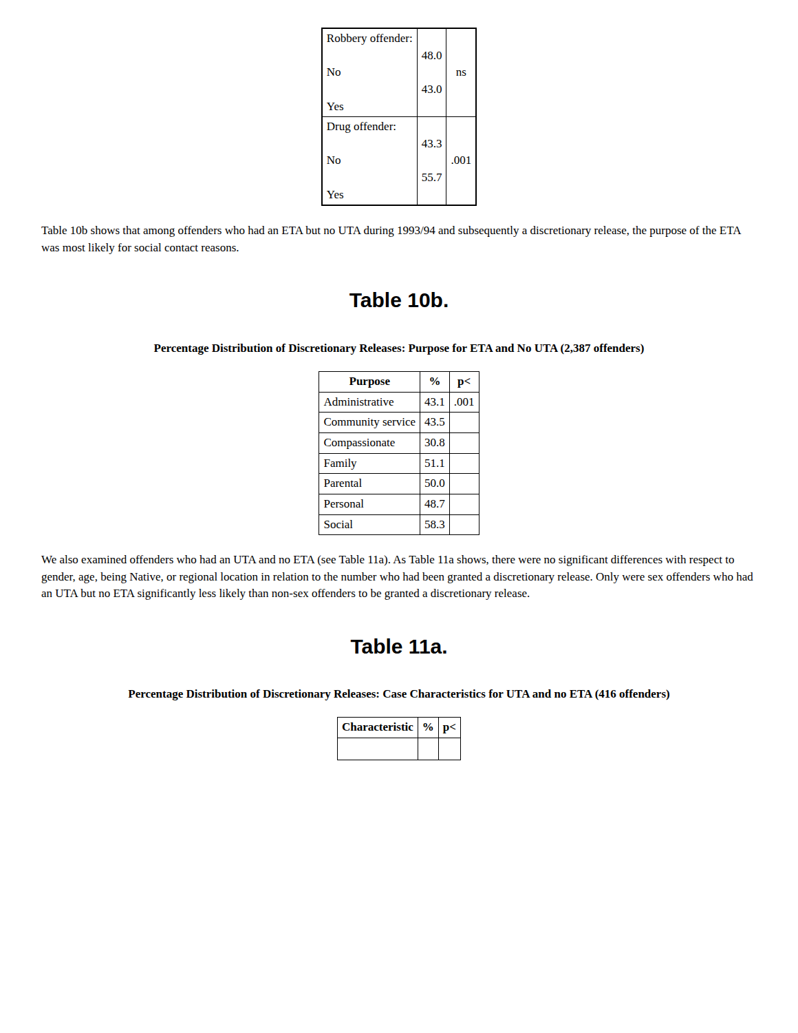| Robbery offender: No Yes | 48.0 43.0 | ns |
| Drug offender: No Yes | 43.3 55.7 | .001 |
Table 10b shows that among offenders who had an ETA but no UTA during 1993/94 and subsequently a discretionary release, the purpose of the ETA was most likely for social contact reasons.
Table 10b.
Percentage Distribution of Discretionary Releases: Purpose for ETA and No UTA (2,387 offenders)
| Purpose | % | p< |
| --- | --- | --- |
| Administrative | 43.1 | .001 |
| Community service | 43.5 | |
| Compassionate | 30.8 | |
| Family | 51.1 | |
| Parental | 50.0 | |
| Personal | 48.7 | |
| Social | 58.3 | |
We also examined offenders who had an UTA and no ETA (see Table 11a). As Table 11a shows, there were no significant differences with respect to gender, age, being Native, or regional location in relation to the number who had been granted a discretionary release. Only were sex offenders who had an UTA but no ETA significantly less likely than non-sex offenders to be granted a discretionary release.
Table 11a.
Percentage Distribution of Discretionary Releases: Case Characteristics for UTA and no ETA (416 offenders)
| Characteristic | % | p< |
| --- | --- | --- |